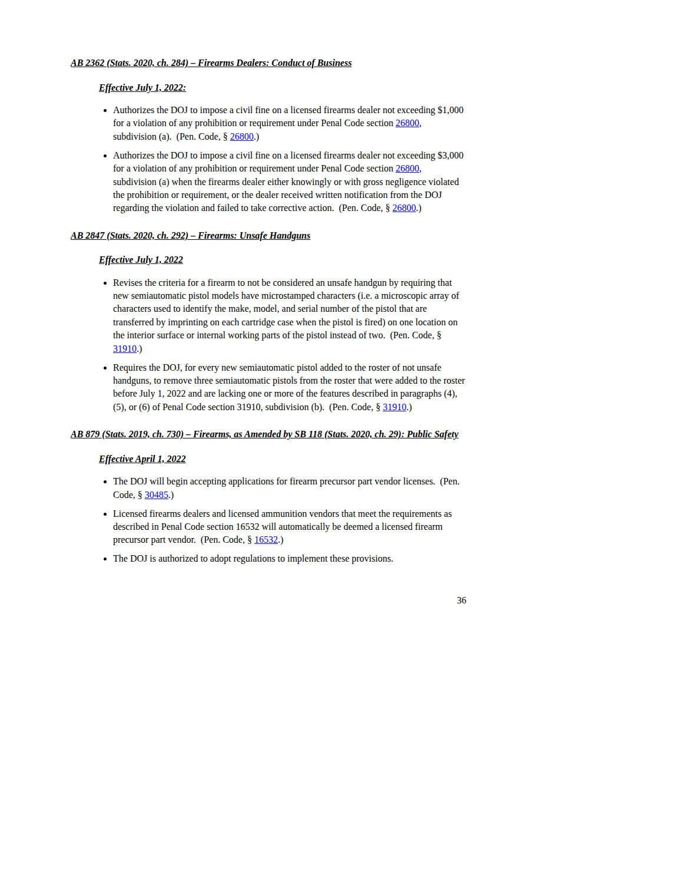AB 2362 (Stats. 2020, ch. 284) – Firearms Dealers: Conduct of Business
Effective July 1, 2022:
Authorizes the DOJ to impose a civil fine on a licensed firearms dealer not exceeding $1,000 for a violation of any prohibition or requirement under Penal Code section 26800, subdivision (a). (Pen. Code, § 26800.)
Authorizes the DOJ to impose a civil fine on a licensed firearms dealer not exceeding $3,000 for a violation of any prohibition or requirement under Penal Code section 26800, subdivision (a) when the firearms dealer either knowingly or with gross negligence violated the prohibition or requirement, or the dealer received written notification from the DOJ regarding the violation and failed to take corrective action. (Pen. Code, § 26800.)
AB 2847 (Stats. 2020, ch. 292) – Firearms: Unsafe Handguns
Effective July 1, 2022
Revises the criteria for a firearm to not be considered an unsafe handgun by requiring that new semiautomatic pistol models have microstamped characters (i.e. a microscopic array of characters used to identify the make, model, and serial number of the pistol that are transferred by imprinting on each cartridge case when the pistol is fired) on one location on the interior surface or internal working parts of the pistol instead of two. (Pen. Code, § 31910.)
Requires the DOJ, for every new semiautomatic pistol added to the roster of not unsafe handguns, to remove three semiautomatic pistols from the roster that were added to the roster before July 1, 2022 and are lacking one or more of the features described in paragraphs (4), (5), or (6) of Penal Code section 31910, subdivision (b). (Pen. Code, § 31910.)
AB 879 (Stats. 2019, ch. 730) – Firearms, as Amended by SB 118 (Stats. 2020, ch. 29): Public Safety
Effective April 1, 2022
The DOJ will begin accepting applications for firearm precursor part vendor licenses. (Pen. Code, § 30485.)
Licensed firearms dealers and licensed ammunition vendors that meet the requirements as described in Penal Code section 16532 will automatically be deemed a licensed firearm precursor part vendor. (Pen. Code, § 16532.)
The DOJ is authorized to adopt regulations to implement these provisions.
36